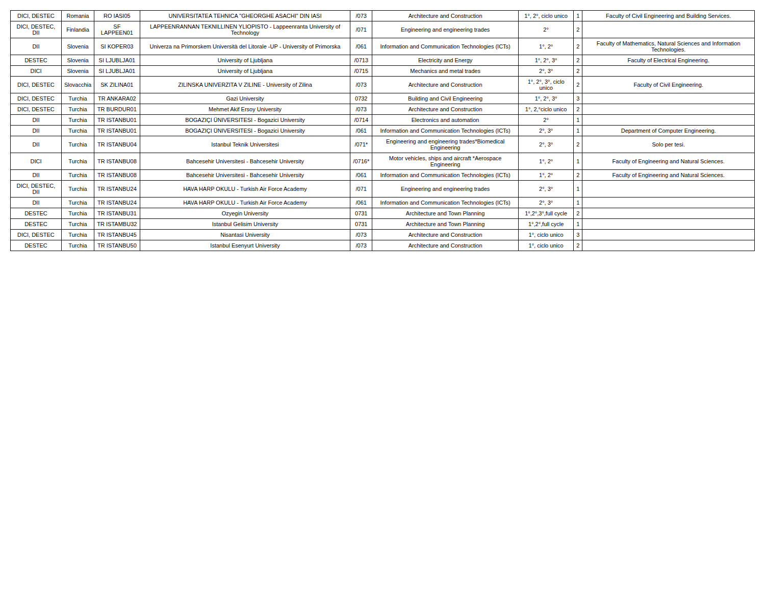| DICI, DESTEC | Romania | RO IASI05 | UNIVERSITATEA TEHNICA "GHEORGHE ASACHI" DIN IASI | /073 | Architecture and Construction | 1°, 2°, ciclo unico | 1 | Faculty of Civil Engineering and Building Services. |
| DICI, DESTEC, DII | Finlandia | SF LAPPEEN01 | LAPPEENRANNAN TEKNILLINEN YLIOPISTO - Lappeenranta University of Technology | /071 | Engineering and engineering trades | 2° | 2 | |
| DII | Slovenia | SI KOPER03 | Univerza na Primorskem Università del Litorale -UP - University of Primorska | /061 | Information and Communication Technologies (ICTs) | 1°, 2° | 2 | Faculty of Mathematics, Natural Sciences and Information Technologies. |
| DESTEC | Slovenia | SI LJUBLJA01 | University of Ljubljana | /0713 | Electricity and Energy | 1°, 2°, 3° | 2 | Faculty of Electrical Engineering. |
| DICI | Slovenia | SI LJUBLJA01 | University of Ljubljana | /0715 | Mechanics and metal trades | 2°, 3° | 2 | |
| DICI, DESTEC | Slovacchia | SK ZILINA01 | ZILINSKA UNIVERZITA V ZILINE - University of Zilina | /073 | Architecture and Construction | 1°, 2°, 3°, ciclo unico | 2 | Faculty of Civil Engineering. |
| DICI, DESTEC | Turchia | TR ANKARA02 | Gazi University | 0732 | Building and Civil Engineering | 1°, 2°, 3° | 3 | |
| DICI, DESTEC | Turchia | TR BURDUR01 | Mehmet Akif Ersoy University | /073 | Architecture and Construction | 1°, 2,°ciclo unico | 2 | |
| DII | Turchia | TR ISTANBU01 | BOGAZIÇI ÜNIVERSITESI - Bogazici University | /0714 | Electronics and automation | 2° | 1 | |
| DII | Turchia | TR ISTANBU01 | BOGAZIÇI ÜNIVERSITESI - Bogazici University | /061 | Information and Communication Technologies (ICTs) | 2°, 3° | 1 | Department of Computer Engineering. |
| DII | Turchia | TR ISTANBU04 | Istanbul Teknik Universitesi | /071* | Engineering and engineering trades*Biomedical Engineering | 2°, 3° | 2 | Solo per tesi. |
| DICI | Turchia | TR ISTANBU08 | Bahcesehir Universitesi - Bahcesehir University | /0716* | Motor vehicles, ships and aircraft *Aerospace Engineering | 1°, 2° | 1 | Faculty of Engineering and Natural Sciences. |
| DII | Turchia | TR ISTANBU08 | Bahcesehir Universitesi - Bahcesehir University | /061 | Information and Communication Technologies (ICTs) | 1°, 2° | 2 | Faculty of Engineering and Natural Sciences. |
| DICI, DESTEC, DII | Turchia | TR ISTANBU24 | HAVA HARP OKULU - Turkish Air Force Academy | /071 | Engineering and engineering trades | 2°, 3° | 1 | |
| DII | Turchia | TR ISTANBU24 | HAVA HARP OKULU - Turkish Air Force Academy | /061 | Information and Communication Technologies (ICTs) | 2°, 3° | 1 | |
| DESTEC | Turchia | TR ISTANBU31 | Ozyegin University | 0731 | Architecture and Town Planning | 1°,2°,3°,full cycle | 2 | |
| DESTEC | Turchia | TR ISTAMBU32 | Istanbul Gelisim University | 0731 | Architecture and Town Planning | 1°,2°,full cycle | 1 | |
| DICI, DESTEC | Turchia | TR ISTANBU45 | Nisantasi University | /073 | Architecture and Construction | 1°, ciclo unico | 3 | |
| DESTEC | Turchia | TR ISTANBU50 | Istanbul Esenyurt University | /073 | Architecture and Construction | 1°, ciclo unico | 2 | |